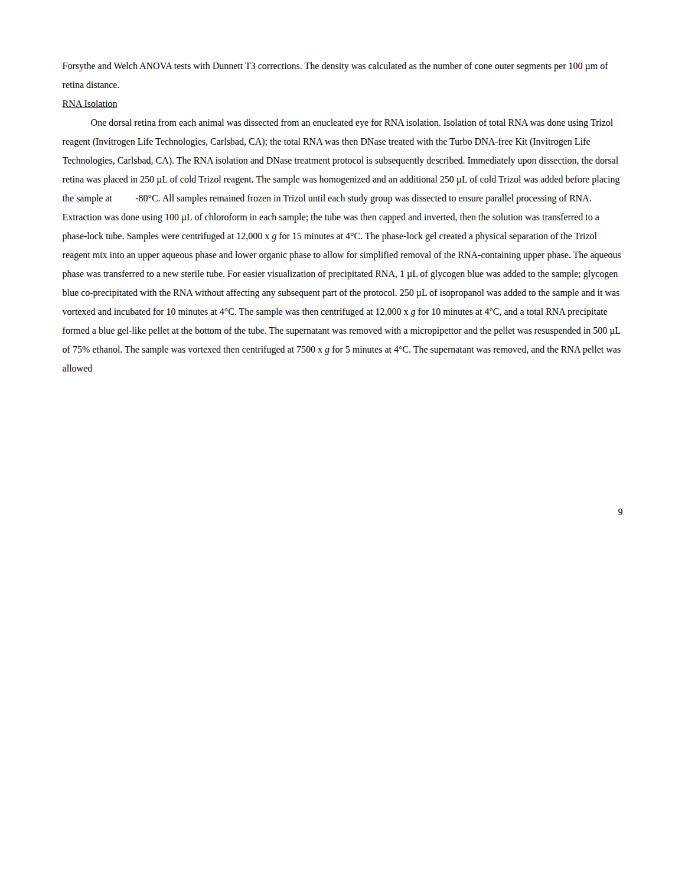Forsythe and Welch ANOVA tests with Dunnett T3 corrections. The density was calculated as the number of cone outer segments per 100 µm of retina distance.
RNA Isolation
One dorsal retina from each animal was dissected from an enucleated eye for RNA isolation. Isolation of total RNA was done using Trizol reagent (Invitrogen Life Technologies, Carlsbad, CA); the total RNA was then DNase treated with the Turbo DNA-free Kit (Invitrogen Life Technologies, Carlsbad, CA). The RNA isolation and DNase treatment protocol is subsequently described. Immediately upon dissection, the dorsal retina was placed in 250 µL of cold Trizol reagent. The sample was homogenized and an additional 250 µL of cold Trizol was added before placing the sample at -80°C. All samples remained frozen in Trizol until each study group was dissected to ensure parallel processing of RNA. Extraction was done using 100 µL of chloroform in each sample; the tube was then capped and inverted, then the solution was transferred to a phase-lock tube. Samples were centrifuged at 12,000 x g for 15 minutes at 4°C. The phase-lock gel created a physical separation of the Trizol reagent mix into an upper aqueous phase and lower organic phase to allow for simplified removal of the RNA-containing upper phase. The aqueous phase was transferred to a new sterile tube. For easier visualization of precipitated RNA, 1 µL of glycogen blue was added to the sample; glycogen blue co-precipitated with the RNA without affecting any subsequent part of the protocol. 250 µL of isopropanol was added to the sample and it was vortexed and incubated for 10 minutes at 4°C. The sample was then centrifuged at 12,000 x g for 10 minutes at 4°C, and a total RNA precipitate formed a blue gel-like pellet at the bottom of the tube. The supernatant was removed with a micropipettor and the pellet was resuspended in 500 µL of 75% ethanol. The sample was vortexed then centrifuged at 7500 x g for 5 minutes at 4°C. The supernatant was removed, and the RNA pellet was allowed
9